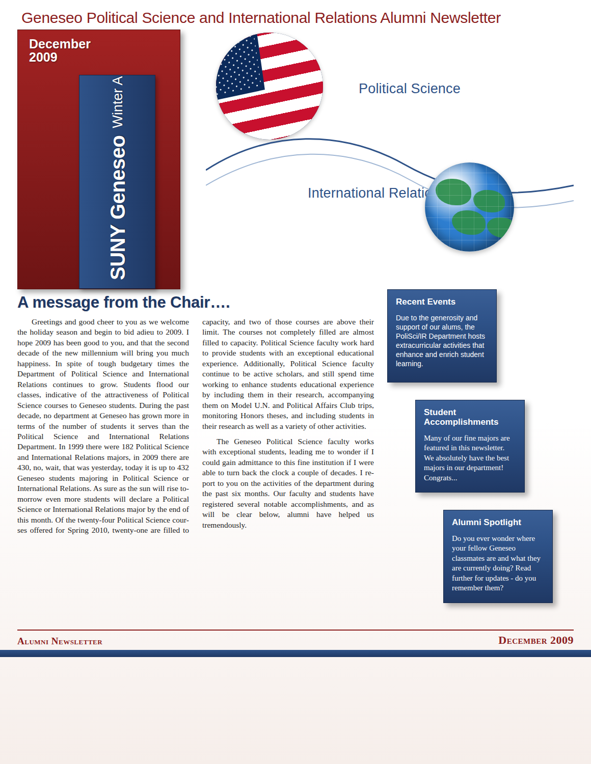Geneseo Political Science and International Relations Alumni Newsletter
December
2009
SUNY Geneseo Winter Alumni Newsletter
Political Science
International Relations
A message from the Chair….
Greetings and good cheer to you as we welcome the holiday season and begin to bid adieu to 2009. I hope 2009 has been good to you, and that the second decade of the new millennium will bring you much happiness. In spite of tough budgetary times the Department of Political Science and International Relations continues to grow. Students flood our classes, indicative of the attractiveness of Political Science courses to Geneseo students. During the past decade, no department at Geneseo has grown more in terms of the number of students it serves than the Political Science and International Relations Department. In 1999 there were 182 Political Science and International Relations majors, in 2009 there are 430, no, wait, that was yesterday, today it is up to 432 Geneseo students majoring in Political Science or International Relations. As sure as the sun will rise tomorrow even more students will declare a Political Science or International Relations major by the end of this month. Of the twenty-four Political Science courses offered for Spring 2010, twenty-one are filled to capacity, and two of those courses are above their limit. The courses not completely filled are almost filled to capacity. Political Science faculty work hard to provide students with an exceptional educational experience. Additionally, Political Science faculty continue to be active scholars, and still spend time working to enhance students educational experience by including them in their research, accompanying them on Model U.N. and Political Affairs Club trips, monitoring Honors theses, and including students in their research as well as a variety of other activities.
The Geneseo Political Science faculty works with exceptional students, leading me to wonder if I could gain admittance to this fine institution if I were able to turn back the clock a couple of decades. I report to you on the activities of the department during the past six months. Our faculty and students have registered several notable accomplishments, and as will be clear below, alumni have helped us tremendously.
Recent Events
Due to the generosity and support of our alums, the PoliSci/IR Department hosts extracurricular activities that enhance and enrich student learning.
Student
Accomplishments
Many of our fine majors are featured in this newsletter. We absolutely have the best majors in our department! Congrats...
Alumni Spotlight
Do you ever wonder where your fellow Geneseo classmates are and what they are currently doing? Read further for updates - do you remember them?
Alumni Newsletter
December 2009